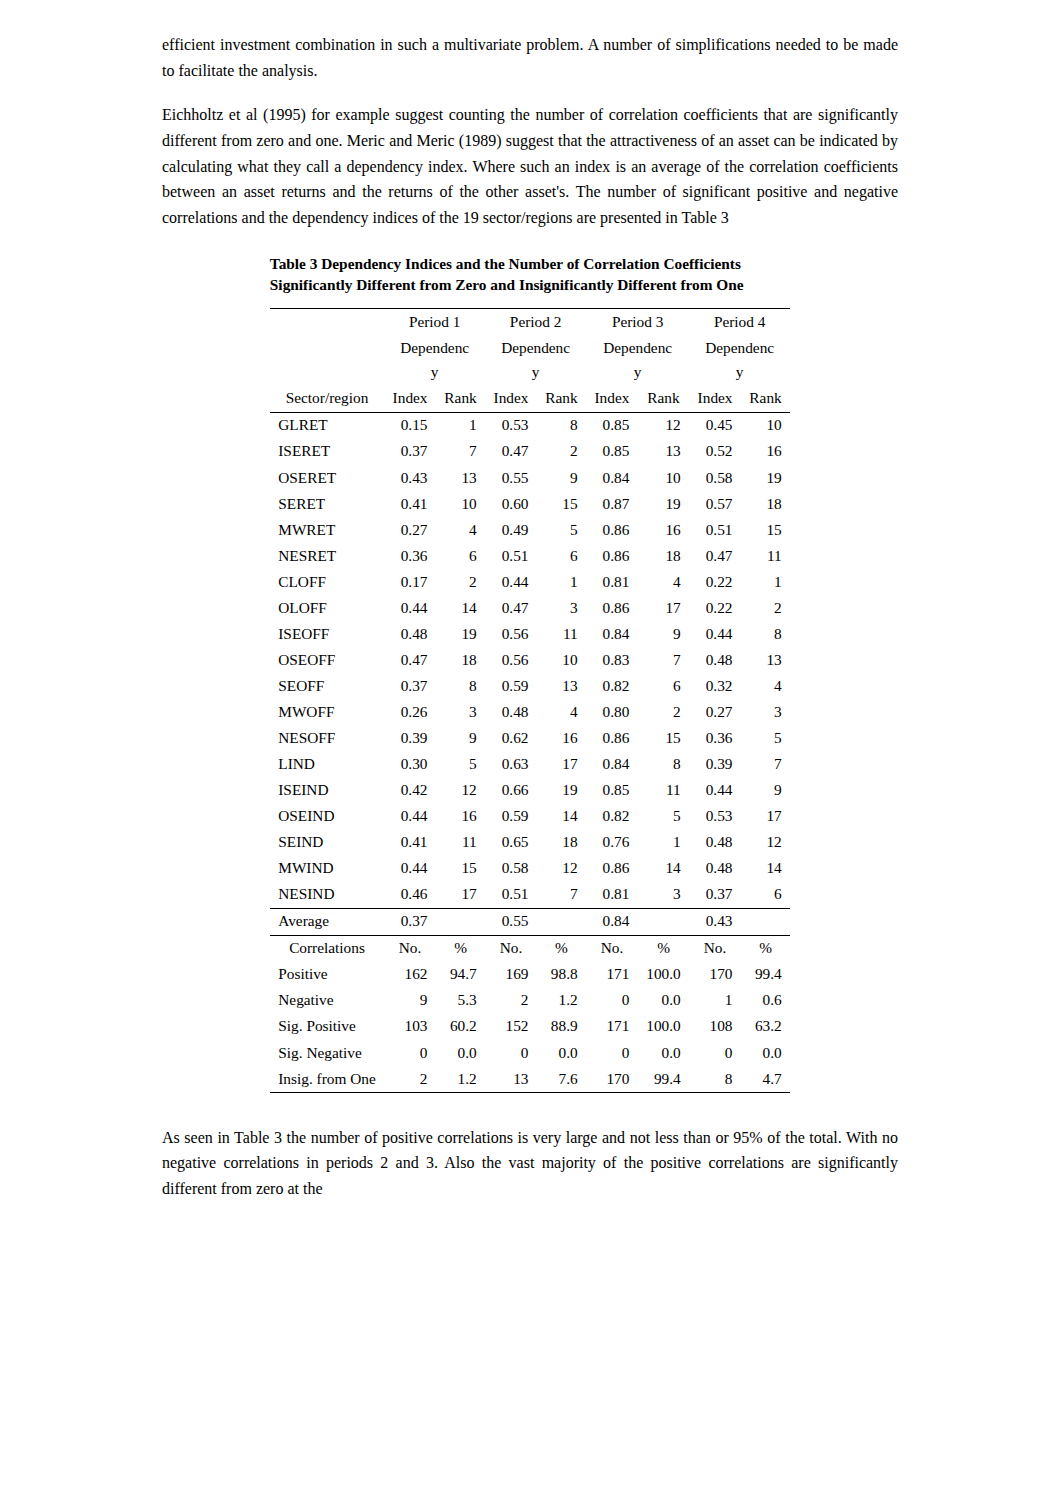efficient investment combination in such a multivariate problem. A number of simplifications needed to be made to facilitate the analysis.
Eichholtz et al (1995) for example suggest counting the number of correlation coefficients that are significantly different from zero and one. Meric and Meric (1989) suggest that the attractiveness of an asset can be indicated by calculating what they call a dependency index. Where such an index is an average of the correlation coefficients between an asset returns and the returns of the other asset's. The number of significant positive and negative correlations and the dependency indices of the 19 sector/regions are presented in Table 3
Table 3 Dependency Indices and the Number of Correlation Coefficients Significantly Different from Zero and Insignificantly Different from One
| | Period 1 | Period 2 | Period 3 | Period 4 |
| --- | --- | --- | --- | --- |
| | Dependenc y | Dependenc y | Dependenc y | Dependenc y |
| Sector/region | Index | Rank | Index | Rank | Index | Rank | Index | Rank |
| GLRET | 0.15 | 1 | 0.53 | 8 | 0.85 | 12 | 0.45 | 10 |
| ISERET | 0.37 | 7 | 0.47 | 2 | 0.85 | 13 | 0.52 | 16 |
| OSERET | 0.43 | 13 | 0.55 | 9 | 0.84 | 10 | 0.58 | 19 |
| SERET | 0.41 | 10 | 0.60 | 15 | 0.87 | 19 | 0.57 | 18 |
| MWRET | 0.27 | 4 | 0.49 | 5 | 0.86 | 16 | 0.51 | 15 |
| NESRET | 0.36 | 6 | 0.51 | 6 | 0.86 | 18 | 0.47 | 11 |
| CLOFF | 0.17 | 2 | 0.44 | 1 | 0.81 | 4 | 0.22 | 1 |
| OLOFF | 0.44 | 14 | 0.47 | 3 | 0.86 | 17 | 0.22 | 2 |
| ISEOFF | 0.48 | 19 | 0.56 | 11 | 0.84 | 9 | 0.44 | 8 |
| OSEOFF | 0.47 | 18 | 0.56 | 10 | 0.83 | 7 | 0.48 | 13 |
| SEOFF | 0.37 | 8 | 0.59 | 13 | 0.82 | 6 | 0.32 | 4 |
| MWOFF | 0.26 | 3 | 0.48 | 4 | 0.80 | 2 | 0.27 | 3 |
| NESOFF | 0.39 | 9 | 0.62 | 16 | 0.86 | 15 | 0.36 | 5 |
| LIND | 0.30 | 5 | 0.63 | 17 | 0.84 | 8 | 0.39 | 7 |
| ISEIND | 0.42 | 12 | 0.66 | 19 | 0.85 | 11 | 0.44 | 9 |
| OSEIND | 0.44 | 16 | 0.59 | 14 | 0.82 | 5 | 0.53 | 17 |
| SEIND | 0.41 | 11 | 0.65 | 18 | 0.76 | 1 | 0.48 | 12 |
| MWIND | 0.44 | 15 | 0.58 | 12 | 0.86 | 14 | 0.48 | 14 |
| NESIND | 0.46 | 17 | 0.51 | 7 | 0.81 | 3 | 0.37 | 6 |
| Average | 0.37 | | 0.55 | | 0.84 | | 0.43 | |
| Correlations | No. | % | No. | % | No. | % | No. | % |
| Positive | 162 | 94.7 | 169 | 98.8 | 171 | 100.0 | 170 | 99.4 |
| Negative | 9 | 5.3 | 2 | 1.2 | 0 | 0.0 | 1 | 0.6 |
| Sig. Positive | 103 | 60.2 | 152 | 88.9 | 171 | 100.0 | 108 | 63.2 |
| Sig. Negative | 0 | 0.0 | 0 | 0.0 | 0 | 0.0 | 0 | 0.0 |
| Insig. from One | 2 | 1.2 | 13 | 7.6 | 170 | 99.4 | 8 | 4.7 |
As seen in Table 3 the number of positive correlations is very large and not less than or 95% of the total. With no negative correlations in periods 2 and 3. Also the vast majority of the positive correlations are significantly different from zero at the